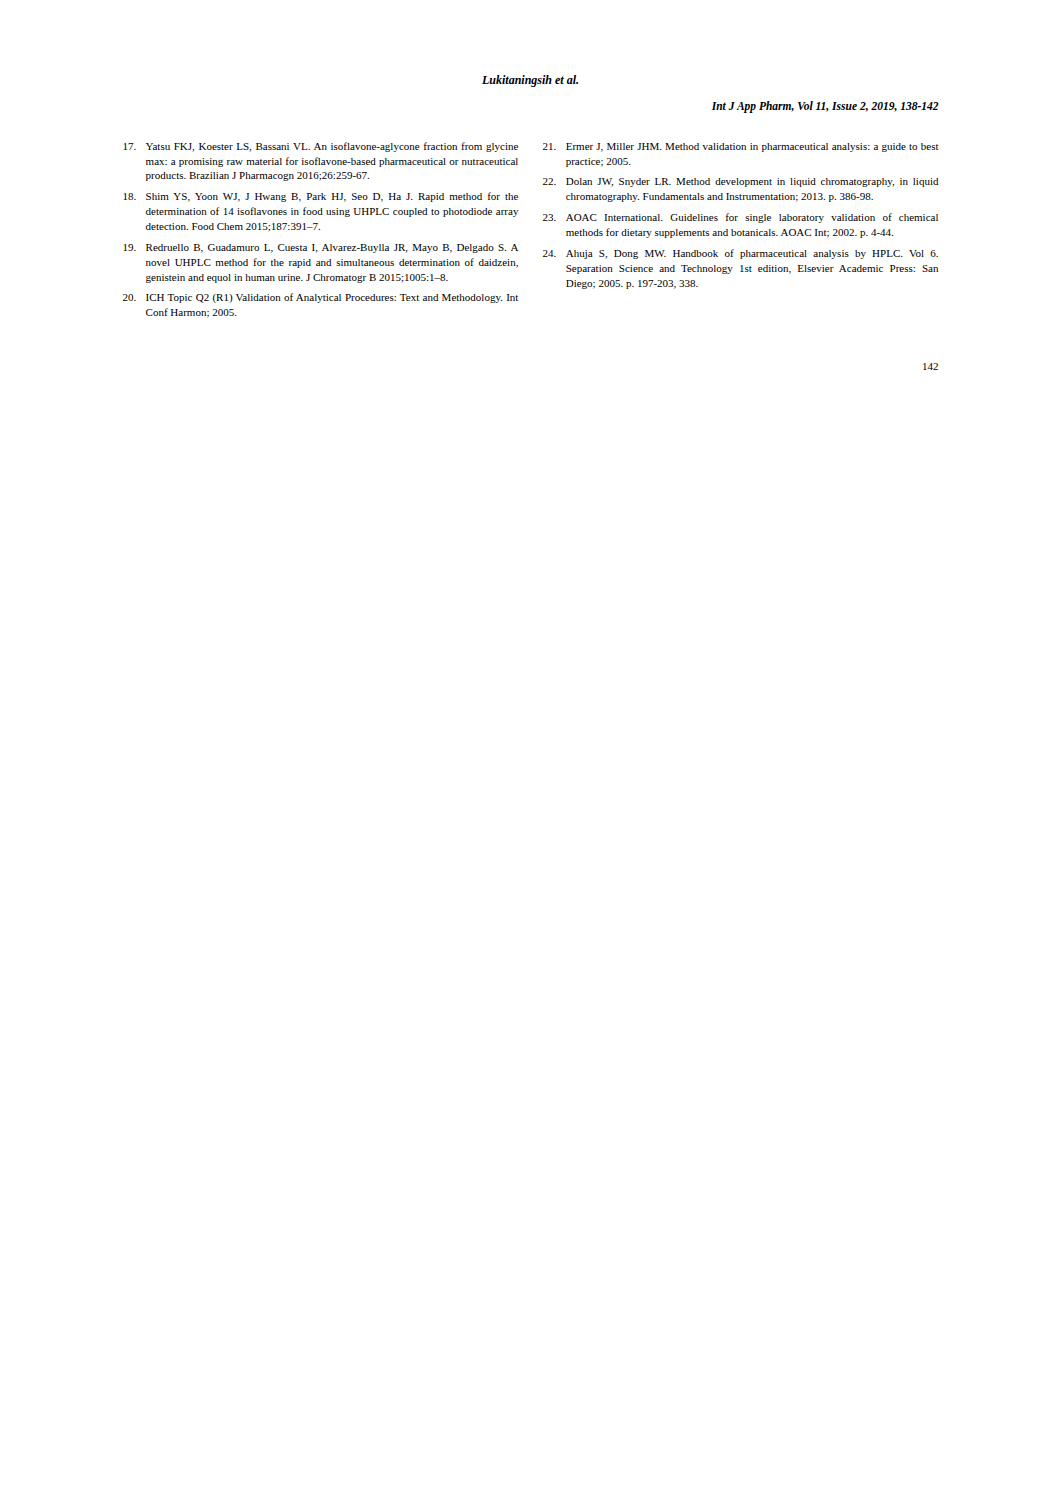Lukitaningsih et al.
Int J App Pharm, Vol 11, Issue 2, 2019, 138-142
Yatsu FKJ, Koester LS, Bassani VL. An isoflavone-aglycone fraction from glycine max: a promising raw material for isoflavone-based pharmaceutical or nutraceutical products. Brazilian J Pharmacogn 2016;26:259-67.
Shim YS, Yoon WJ, J Hwang B, Park HJ, Seo D, Ha J. Rapid method for the determination of 14 isoflavones in food using UHPLC coupled to photodiode array detection. Food Chem 2015;187:391–7.
Redruello B, Guadamuro L, Cuesta I, Alvarez-Buylla JR, Mayo B, Delgado S. A novel UHPLC method for the rapid and simultaneous determination of daidzein, genistein and equol in human urine. J Chromatogr B 2015;1005:1–8.
ICH Topic Q2 (R1) Validation of Analytical Procedures: Text and Methodology. Int Conf Harmon; 2005.
Ermer J, Miller JHM. Method validation in pharmaceutical analysis: a guide to best practice; 2005.
Dolan JW, Snyder LR. Method development in liquid chromatography, in liquid chromatography. Fundamentals and Instrumentation; 2013. p. 386-98.
AOAC International. Guidelines for single laboratory validation of chemical methods for dietary supplements and botanicals. AOAC Int; 2002. p. 4-44.
Ahuja S, Dong MW. Handbook of pharmaceutical analysis by HPLC. Vol 6. Separation Science and Technology 1st edition, Elsevier Academic Press: San Diego; 2005. p. 197-203, 338.
142